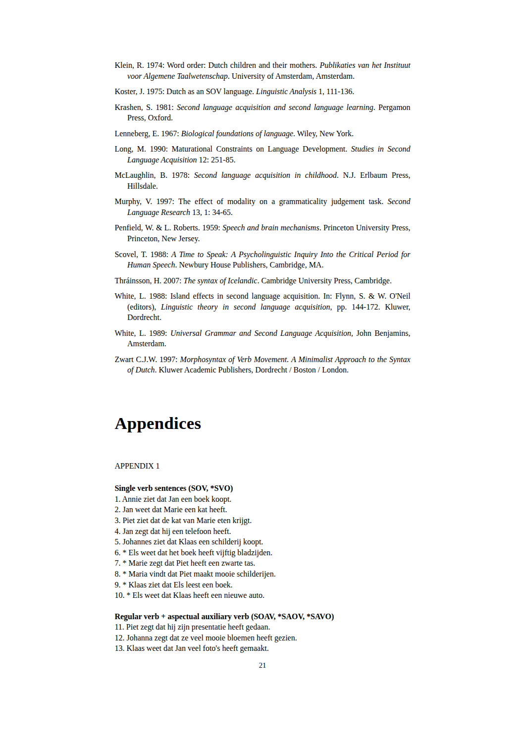Klein, R. 1974: Word order: Dutch children and their mothers. Publikaties van het Instituut voor Algemene Taalwetenschap. University of Amsterdam, Amsterdam.
Koster, J. 1975: Dutch as an SOV language. Linguistic Analysis 1, 111-136.
Krashen, S. 1981: Second language acquisition and second language learning. Pergamon Press, Oxford.
Lenneberg, E. 1967: Biological foundations of language. Wiley, New York.
Long, M. 1990: Maturational Constraints on Language Development. Studies in Second Language Acquisition 12: 251-85.
McLaughlin, B. 1978: Second language acquisition in childhood. N.J. Erlbaum Press, Hillsdale.
Murphy, V. 1997: The effect of modality on a grammaticality judgement task. Second Language Research 13, 1: 34-65.
Penfield, W. & L. Roberts. 1959: Speech and brain mechanisms. Princeton University Press, Princeton, New Jersey.
Scovel, T. 1988: A Time to Speak: A Psycholinguistic Inquiry Into the Critical Period for Human Speech. Newbury House Publishers, Cambridge, MA.
Thráinsson, H. 2007: The syntax of Icelandic. Cambridge University Press, Cambridge.
White, L. 1988: Island effects in second language acquisition. In: Flynn, S. & W. O'Neil (editors), Linguistic theory in second language acquisition, pp. 144-172. Kluwer, Dordrecht.
White, L. 1989: Universal Grammar and Second Language Acquisition, John Benjamins, Amsterdam.
Zwart C.J.W. 1997: Morphosyntax of Verb Movement. A Minimalist Approach to the Syntax of Dutch. Kluwer Academic Publishers, Dordrecht / Boston / London.
Appendices
APPENDIX 1
Single verb sentences (SOV, *SVO)
1. Annie ziet dat Jan een boek koopt.
2. Jan weet dat Marie een kat heeft.
3. Piet ziet dat de kat van Marie eten krijgt.
4. Jan zegt dat hij een telefoon heeft.
5. Johannes ziet dat Klaas een schilderij koopt.
6. * Els weet dat het boek heeft vijftig bladzijden.
7. * Marie zegt dat Piet heeft een zwarte tas.
8. * Maria vindt dat Piet maakt mooie schilderijen.
9. * Klaas ziet dat Els leest een boek.
10. * Els weet dat Klaas heeft een nieuwe auto.
Regular verb + aspectual auxiliary verb (SOAV, *SAOV, *SAVO)
11. Piet zegt dat hij zijn presentatie heeft gedaan.
12. Johanna zegt dat ze veel mooie bloemen heeft gezien.
13. Klaas weet dat Jan veel foto's heeft gemaakt.
21